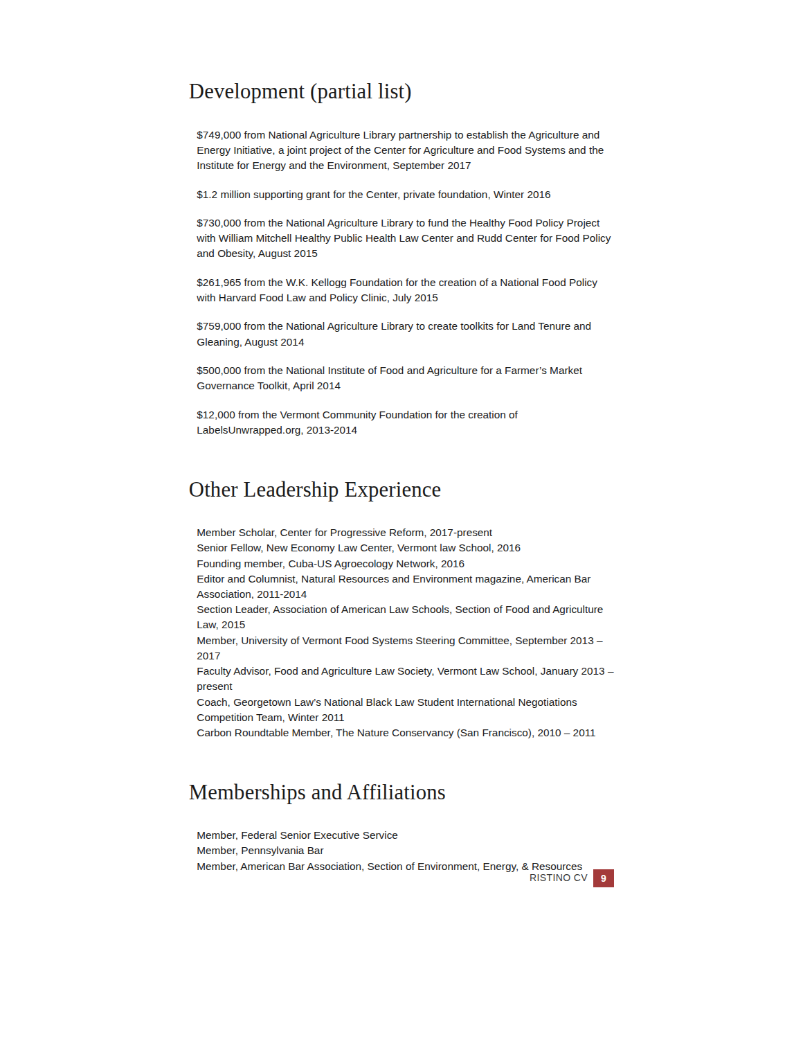Development (partial list)
$749,000 from National Agriculture Library partnership to establish the Agriculture and Energy Initiative, a joint project of the Center for Agriculture and Food Systems and the Institute for Energy and the Environment, September 2017
$1.2 million supporting grant for the Center, private foundation, Winter 2016
$730,000 from the National Agriculture Library to fund the Healthy Food Policy Project with William Mitchell Healthy Public Health Law Center and Rudd Center for Food Policy and Obesity, August 2015
$261,965 from the W.K. Kellogg Foundation for the creation of a National Food Policy with Harvard Food Law and Policy Clinic, July 2015
$759,000 from the National Agriculture Library to create toolkits for Land Tenure and Gleaning, August 2014
$500,000 from the National Institute of Food and Agriculture for a Farmer’s Market Governance Toolkit, April 2014
$12,000 from the Vermont Community Foundation for the creation of LabelsUnwrapped.org, 2013-2014
Other Leadership Experience
Member Scholar, Center for Progressive Reform, 2017-present
Senior Fellow, New Economy Law Center, Vermont law School, 2016
Founding member, Cuba-US Agroecology Network, 2016
Editor and Columnist, Natural Resources and Environment magazine, American Bar Association, 2011-2014
Section Leader, Association of American Law Schools, Section of Food and Agriculture Law, 2015
Member, University of Vermont Food Systems Steering Committee, September 2013 – 2017
Faculty Advisor, Food and Agriculture Law Society, Vermont Law School, January 2013 – present
Coach, Georgetown Law’s National Black Law Student International Negotiations Competition Team, Winter 2011
Carbon Roundtable Member, The Nature Conservancy (San Francisco), 2010 – 2011
Memberships and Affiliations
Member, Federal Senior Executive Service
Member, Pennsylvania Bar
Member, American Bar Association, Section of Environment, Energy, & Resources
RISTINO CV 9